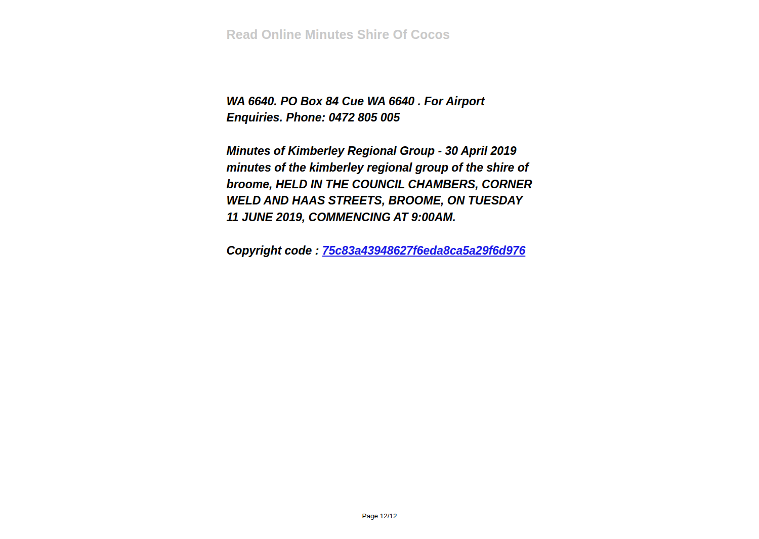Read Online Minutes Shire Of Cocos
WA 6640. PO Box 84 Cue WA 6640 . For Airport Enquiries. Phone: 0472 805 005
Minutes of Kimberley Regional Group - 30 April 2019
minutes of the kimberley regional group of the shire of broome, HELD IN THE COUNCIL CHAMBERS, CORNER WELD AND HAAS STREETS, BROOME, ON TUESDAY 11 JUNE 2019, COMMENCING AT 9:00AM.
Copyright code : 75c83a43948627f6eda8ca5a29f6d976
Page 12/12